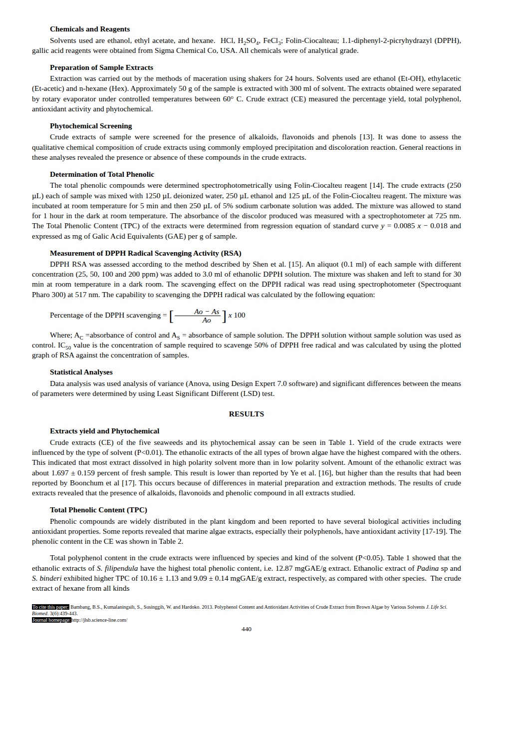Chemicals and Reagents
Solvents used are ethanol, ethyl acetate, and hexane. HCl, H2SO4, FeCl3; Folin-Ciocalteau; 1.1-diphenyl-2-picryhydrazyl (DPPH), gallic acid reagents were obtained from Sigma Chemical Co, USA. All chemicals were of analytical grade.
Preparation of Sample Extracts
Extraction was carried out by the methods of maceration using shakers for 24 hours. Solvents used are ethanol (Et-OH), ethylacetic (Et-acetic) and n-hexane (Hex). Approximately 50 g of the sample is extracted with 300 ml of solvent. The extracts obtained were separated by rotary evaporator under controlled temperatures between 60° C. Crude extract (CE) measured the percentage yield, total polyphenol, antioxidant activity and phytochemical.
Phytochemical Screening
Crude extracts of sample were screened for the presence of alkaloids, flavonoids and phenols [13]. It was done to assess the qualitative chemical composition of crude extracts using commonly employed precipitation and discoloration reaction. General reactions in these analyses revealed the presence or absence of these compounds in the crude extracts.
Determination of Total Phenolic
The total phenolic compounds were determined spectrophotometrically using Folin-Ciocalteu reagent [14]. The crude extracts (250 µL) each of sample was mixed with 1250 µL deionized water, 250 µL ethanol and 125 µL of the Folin-Ciocalteu reagent. The mixture was incubated at room temperature for 5 min and then 250 µL of 5% sodium carbonate solution was added. The mixture was allowed to stand for 1 hour in the dark at room temperature. The absorbance of the discolor produced was measured with a spectrophotometer at 725 nm. The Total Phenolic Content (TPC) of the extracts were determined from regression equation of standard curve y = 0.0085 x − 0.018 and expressed as mg of Galic Acid Equivalents (GAE) per g of sample.
Measurement of DPPH Radical Scavenging Activity (RSA)
DPPH RSA was assessed according to the method described by Shen et al. [15]. An aliquot (0.1 ml) of each sample with different concentration (25, 50, 100 and 200 ppm) was added to 3.0 ml of ethanolic DPPH solution. The mixture was shaken and left to stand for 30 min at room temperature in a dark room. The scavenging effect on the DPPH radical was read using spectrophotometer (Spectroquant Pharo 300) at 517 nm. The capability to scavenging the DPPH radical was calculated by the following equation:
Percentage of the DPPH scavenging = [Ao − As Ao] x 100
Where; AC =absorbance of control and AS = absorbance of sample solution. The DPPH solution without sample solution was used as control. IC50 value is the concentration of sample required to scavenge 50% of DPPH free radical and was calculated by using the plotted graph of RSA against the concentration of samples.
Statistical Analyses
Data analysis was used analysis of variance (Anova, using Design Expert 7.0 software) and significant differences between the means of parameters were determined by using Least Significant Different (LSD) test.
RESULTS
Extracts yield and Phytochemical
Crude extracts (CE) of the five seaweeds and its phytochemical assay can be seen in Table 1. Yield of the crude extracts were influenced by the type of solvent (P<0.01). The ethanolic extracts of the all types of brown algae have the highest compared with the others. This indicated that most extract dissolved in high polarity solvent more than in low polarity solvent. Amount of the ethanolic extract was about 1.697 ± 0.159 percent of fresh sample. This result is lower than reported by Ye et al. [16], but higher than the results that had been reported by Boonchum et al [17]. This occurs because of differences in material preparation and extraction methods. The results of crude extracts revealed that the presence of alkaloids, flavonoids and phenolic compound in all extracts studied.
Total Phenolic Content (TPC)
Phenolic compounds are widely distributed in the plant kingdom and been reported to have several biological activities including antioxidant properties. Some reports revealed that marine algae extracts, especially their polyphenols, have antioxidant activity [17-19]. The phenolic content in the CE was shown in Table 2.
Total polyphenol content in the crude extracts were influenced by species and kind of the solvent (P<0.05). Table 1 showed that the ethanolic extracts of S. filipendula have the highest total phenolic content, i.e. 12.87 mgGAE/g extract. Ethanolic extract of Padina sp and S. binderi exhibited higher TPC of 10.16 ± 1.13 and 9.09 ± 0.14 mgGAE/g extract, respectively, as compared with other species. The crude extract of hexane from all kinds
To cite this paper: Bambang, B.S., Kumalaningsih, S., Susinggih, W. and Hardoko. 2013. Polyphenol Content and Antioxidant Activities of Crude Extract from Brown Algae by Various Solvents J. Life Sci. Biomed. 3(6):439-443.
Journal homepage: http://jlsb.science-line.com/
440